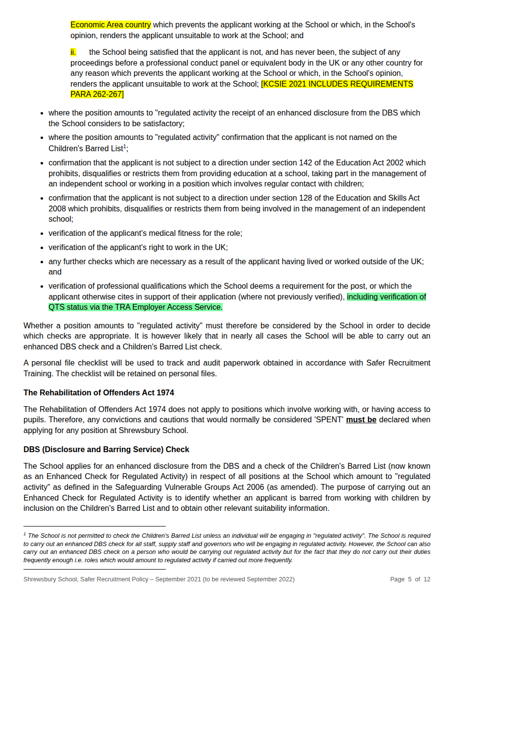Economic Area country which prevents the applicant working at the School or which, in the School's opinion, renders the applicant unsuitable to work at the School; and
ii. the School being satisfied that the applicant is not, and has never been, the subject of any proceedings before a professional conduct panel or equivalent body in the UK or any other country for any reason which prevents the applicant working at the School or which, in the School's opinion, renders the applicant unsuitable to work at the School; [KCSIE 2021 INCLUDES REQUIREMENTS PARA 262-267]
where the position amounts to "regulated activity the receipt of an enhanced disclosure from the DBS which the School considers to be satisfactory;
where the position amounts to "regulated activity" confirmation that the applicant is not named on the Children's Barred List1;
confirmation that the applicant is not subject to a direction under section 142 of the Education Act 2002 which prohibits, disqualifies or restricts them from providing education at a school, taking part in the management of an independent school or working in a position which involves regular contact with children;
confirmation that the applicant is not subject to a direction under section 128 of the Education and Skills Act 2008 which prohibits, disqualifies or restricts them from being involved in the management of an independent school;
verification of the applicant's medical fitness for the role;
verification of the applicant's right to work in the UK;
any further checks which are necessary as a result of the applicant having lived or worked outside of the UK; and
verification of professional qualifications which the School deems a requirement for the post, or which the applicant otherwise cites in support of their application (where not previously verified), including verification of QTS status via the TRA Employer Access Service.
Whether a position amounts to "regulated activity" must therefore be considered by the School in order to decide which checks are appropriate. It is however likely that in nearly all cases the School will be able to carry out an enhanced DBS check and a Children's Barred List check.
A personal file checklist will be used to track and audit paperwork obtained in accordance with Safer Recruitment Training. The checklist will be retained on personal files.
The Rehabilitation of Offenders Act 1974
The Rehabilitation of Offenders Act 1974 does not apply to positions which involve working with, or having access to pupils. Therefore, any convictions and cautions that would normally be considered 'SPENT' must be declared when applying for any position at Shrewsbury School.
DBS (Disclosure and Barring Service) Check
The School applies for an enhanced disclosure from the DBS and a check of the Children's Barred List (now known as an Enhanced Check for Regulated Activity) in respect of all positions at the School which amount to "regulated activity" as defined in the Safeguarding Vulnerable Groups Act 2006 (as amended). The purpose of carrying out an Enhanced Check for Regulated Activity is to identify whether an applicant is barred from working with children by inclusion on the Children's Barred List and to obtain other relevant suitability information.
1 The School is not permitted to check the Children's Barred List unless an individual will be engaging in "regulated activity". The School is required to carry out an enhanced DBS check for all staff, supply staff and governors who will be engaging in regulated activity. However, the School can also carry out an enhanced DBS check on a person who would be carrying out regulated activity but for the fact that they do not carry out their duties frequently enough i.e. roles which would amount to regulated activity if carried out more frequently.
Shrewsbury School, Safer Recruitment Policy – September 2021 (to be reviewed September 2022) Page 5 of 12